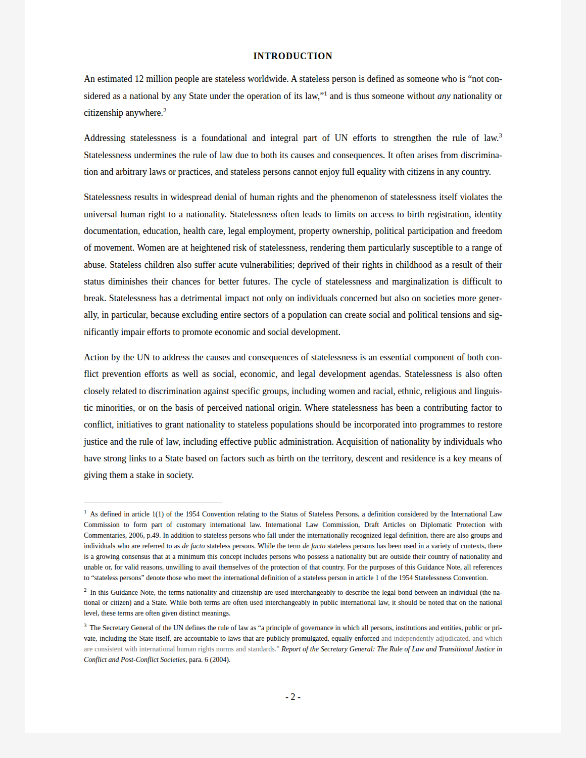INTRODUCTION
An estimated 12 million people are stateless worldwide. A stateless person is defined as someone who is “not considered as a national by any State under the operation of its law,”1 and is thus someone without any nationality or citizenship anywhere.2
Addressing statelessness is a foundational and integral part of UN efforts to strengthen the rule of law.3 Statelessness undermines the rule of law due to both its causes and consequences. It often arises from discrimination and arbitrary laws or practices, and stateless persons cannot enjoy full equality with citizens in any country.
Statelessness results in widespread denial of human rights and the phenomenon of statelessness itself violates the universal human right to a nationality. Statelessness often leads to limits on access to birth registration, identity documentation, education, health care, legal employment, property ownership, political participation and freedom of movement. Women are at heightened risk of statelessness, rendering them particularly susceptible to a range of abuse. Stateless children also suffer acute vulnerabilities; deprived of their rights in childhood as a result of their status diminishes their chances for better futures. The cycle of statelessness and marginalization is difficult to break. Statelessness has a detrimental impact not only on individuals concerned but also on societies more generally, in particular, because excluding entire sectors of a population can create social and political tensions and significantly impair efforts to promote economic and social development.
Action by the UN to address the causes and consequences of statelessness is an essential component of both conflict prevention efforts as well as social, economic, and legal development agendas. Statelessness is also often closely related to discrimination against specific groups, including women and racial, ethnic, religious and linguistic minorities, or on the basis of perceived national origin. Where statelessness has been a contributing factor to conflict, initiatives to grant nationality to stateless populations should be incorporated into programmes to restore justice and the rule of law, including effective public administration. Acquisition of nationality by individuals who have strong links to a State based on factors such as birth on the territory, descent and residence is a key means of giving them a stake in society.
1 As defined in article 1(1) of the 1954 Convention relating to the Status of Stateless Persons, a definition considered by the International Law Commission to form part of customary international law. International Law Commission, Draft Articles on Diplomatic Protection with Commentaries, 2006, p.49. In addition to stateless persons who fall under the internationally recognized legal definition, there are also groups and individuals who are referred to as de facto stateless persons. While the term de facto stateless persons has been used in a variety of contexts, there is a growing consensus that at a minimum this concept includes persons who possess a nationality but are outside their country of nationality and unable or, for valid reasons, unwilling to avail themselves of the protection of that country. For the purposes of this Guidance Note, all references to “stateless persons” denote those who meet the international definition of a stateless person in article 1 of the 1954 Statelessness Convention.
2 In this Guidance Note, the terms nationality and citizenship are used interchangeably to describe the legal bond between an individual (the national or citizen) and a State. While both terms are often used interchangeably in public international law, it should be noted that on the national level, these terms are often given distinct meanings.
3 The Secretary General of the UN defines the rule of law as “a principle of governance in which all persons, institutions and entities, public or private, including the State itself, are accountable to laws that are publicly promulgated, equally enforced and independently adjudicated, and which are consistent with international human rights norms and standards.” Report of the Secretary General: The Rule of Law and Transitional Justice in Conflict and Post-Conflict Societies, para. 6 (2004).
- 2 -